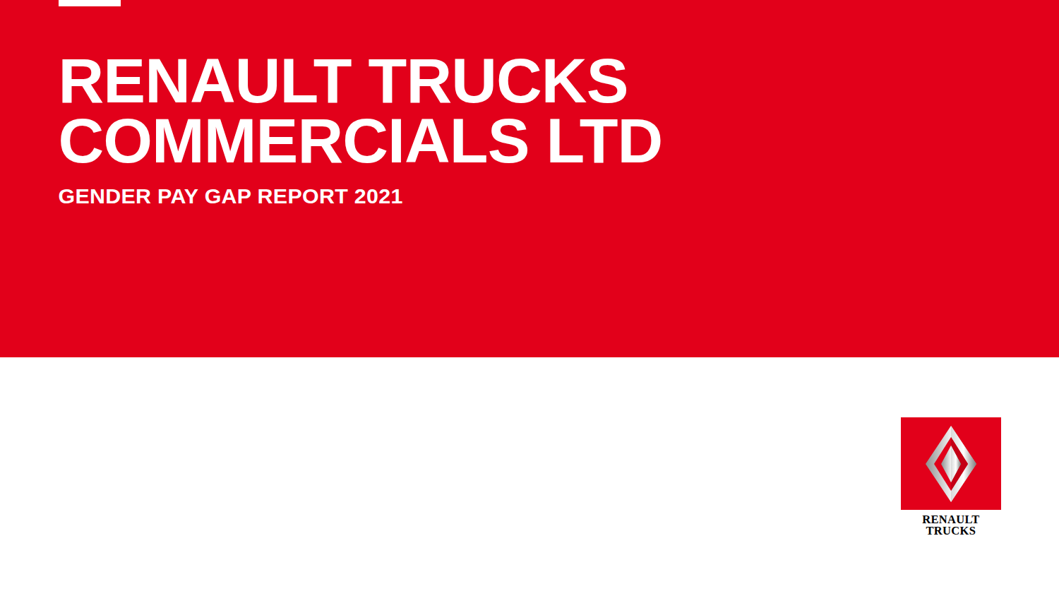Renault Trucks Commercials Ltd
Gender Pay Gap Report 2021
RENAULT TRUCKS